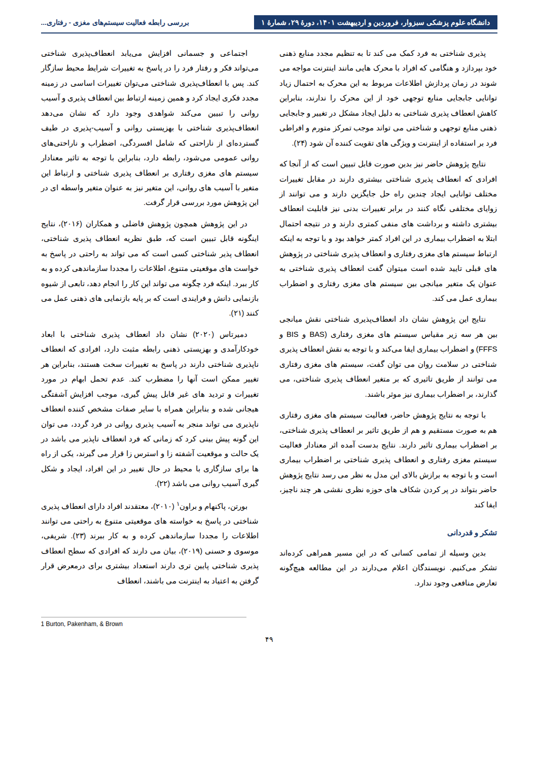دانشگاه علوم پزشکی سبزوار، فروردین و اردیبهشت ۱۴۰۱، دورۀ ۲۹، شمارۀ ۱
بررسی رابطه فعالیت سیستم‌های مغزی - رفتاری...
پذیری شناختی به فرد کمک می کند تا به تنظیم مجدد منابع ذهنی خود بپردازد و هنگامی که افراد با محرک هایی مانند اینترنت مواجه می شوند در زمان پردازش اطلاعات مربوط به این محرک به احتمال زیاد توانایی جابجایی منابع توجهی خود از این محرک را ندارند، بنابراین کاهش انعطاف پذیری شناختی به دلیل ایجاد مشکل در تغییر و جابجایی ذهنی منابع توجهی و شناختی می تواند موجب تمرکز متورم و افراطی فرد بر استفاده از اینترنت و ویژگی های تقویت کننده آن شود (۲۴).
نتایج پژوهش حاضر نیز بدین صورت قابل تبیین است که از آنجا که افرادی که انعطاف پذیری شناختی بیشتری دارند در مقابل تغییرات مختلف توانایی ایجاد چندین راه حل جایگزین دارند و می توانند از زوایای مختلفی نگاه کنند در برابر تغییرات بدنی نیز قابلیت انعطاف بیشتری داشته و برداشت های منفی کمتری دارند و در نتیجه احتمال ابتلا به اضطراب بیماری در این افراد کمتر خواهد بود و با توجه به اینکه ارتباط سیستم های مغزی رفتاری و انعطاف پذیری شناختی در پژوهش های قبلی تایید شده است میتوان گفت انعطاف پذیری شناختی به عنوان یک متغیر میانجی بین سیستم های مغزی رفتاری و اضطراب بیماری عمل می کند.
نتایج این پژوهش نشان داد انعطاف‌پذیری شناختی نقش میانجی بین هر سه زیر مقیاس سیستم های مغزی رفتاری (BAS و BIS و FFFS) و اضطراب بیماری ایفا می‌کند و با توجه به نقش انعطاف پذیری شناختی در سلامت روان می توان گفت، سیستم های مغزی رفتاری می توانند از طریق تاثیری که بر متغیر انعطاف پذیری شناختی، می گذارند، بر اضطراب بیماری نیز موثر باشند.
با توجه به نتایج پژوهش حاضر، فعالیت سیستم های مغزی رفتاری هم به صورت مستقیم و هم از طریق تاثیر بر انعطاف پذیری شناختی، بر اضطراب بیماری تاثیر دارند. نتایج بدست آمده اثر معنادار فعالیت سیستم مغزی رفتاری و انعطاف پذیری شناختی بر اضطراب بیماری است و با توجه به برازش بالای این مدل به نظر می رسد نتایج پژوهش حاضر بتواند در پر کردن شکاف های حوزه نظری نقشی هر چند ناچیز، ایفا کند
تشکر و قدردانی
بدین وسیله از تمامی کسانی که در این مسیر همراهی کرده‌اند تشکر می‌کنیم. نویسندگان اعلام می‌دارند در این مطالعه هیچ‌گونه تعارض منافعی وجود ندارد.
اجتماعی و جسمانی افزایش می‌یابد انعطاف‌پذیری شناختی می‌تواند فکر و رفتار فرد را در پاسخ به تغییرات شرایط محیط سازگار کند. پس با انعطاف‌پذیری شناختی می‌توان تغییرات اساسی در زمینه مجدد فکری ایجاد کرد و همین زمینه ارتباط بین انعطاف پذیری و آسیب روانی را تبیین می‌کند شواهدی وجود دارد که نشان می‌دهد انعطاف‌پذیری شناختی با بهزیستی روانی و آسیب-پذیری در طیف گسترده‌ای از ناراحتی که شامل افسردگی، اضطراب و ناراحتی‌های روانی عمومی می‌شود، رابطه دارد، بنابراین با توجه به تاثیر معنادار سیستم های مغزی رفتاری بر انعطاف پذیری شناختی و ارتباط این متغیر با آسیب های روانی، این متغیر نیز به عنوان متغیر واسطه ای در این پژوهش مورد بررسی قرار گرفت.
در این پژوهش همچون پژوهش فاضلی و همکاران (۲۰۱۶)، نتایج اینگونه قابل تبیین است که، طبق نظریه انعطاف پذیری شناختی، انعطاف پذیر شناختی کسی است که می تواند به راحتی در پاسخ به خواست های موقعیتی متنوع، اطلاعات را مجددا سازماندهی کرده و به کار ببرد. اینکه فرد چگونه می تواند این کار را انجام دهد، تابعی از شیوه بازنمایی دانش و فرایندی است که بر پایه بازنمایی های ذهنی عمل می کنند (۲۱).
دمیرتاس (۲۰۲۰) نشان داد انعطاف پذیری شناختی با ابعاد خودکارآمدی و بهزیستی ذهنی رابطه مثبت دارد، افرادی که انعطاف ناپذیری شناختی دارند در پاسخ به تغییرات سخت هستند، بنابراین هر تغییر ممکن است آنها را مضطرب کند. عدم تحمل ابهام در مورد تغییرات و تردید های غیر قابل پیش گیری، موجب افزایش آشفتگی هیجانی شده و بنابراین همراه با سایر صفات مشخص کننده انعطاف ناپذیری می تواند منجر به آسیب پذیری روانی در فرد گردد، می توان این گونه پیش بینی کرد که زمانی که فرد انعطاف ناپذیر می باشد در یک حالت و موقعیت آشفته زا و استرس زا قرار می گیرند، یکی از راه ها برای سازگاری با محیط در حال تغییر در این افراد، ایجاد و شکل گیری آسیب روانی می باشد (۲۲).
بورتن، پاکنهام و براون۱ (۲۰۱۰)، معتقدند افراد دارای انعطاف پذیری شناختی در پاسخ به خواسته های موقعیتی متنوع به راحتی می توانند اطلاعات را مجددا سازماندهی کرده و به کار ببرند (۲۳). شریفی، موسوی و حسنی (۲۰۱۹)، بیان می دارند که افرادی که سطح انعطاف پذیری شناختی پایین تری دارند استعداد بیشتری برای درمعرض قرار گرفتن به اعتیاد به اینترنت می باشند، انعطاف
1 Burton, Pakenham, & Brown
۴۹